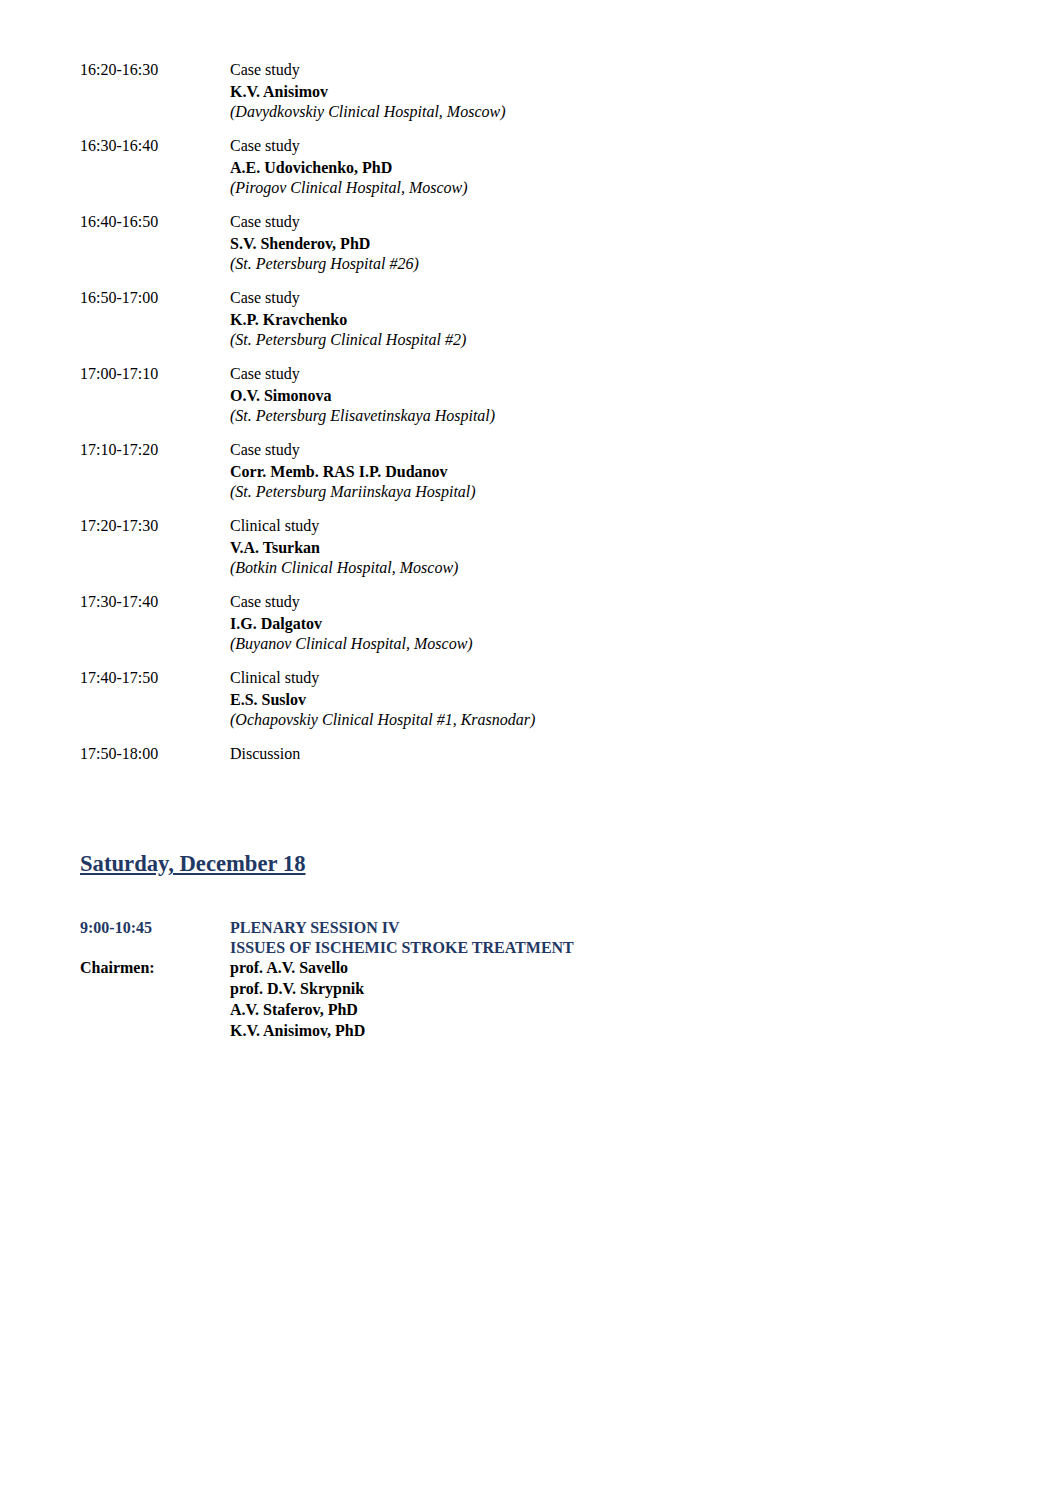| 16:20-16:30 | Case study K.V. Anisimov (Davydkovskiy Clinical Hospital, Moscow) |
| 16:30-16:40 | Case study A.E. Udovichenko, PhD (Pirogov Clinical Hospital, Moscow) |
| 16:40-16:50 | Case study S.V. Shenderov, PhD (St. Petersburg Hospital #26) |
| 16:50-17:00 | Case study K.P. Kravchenko (St. Petersburg Clinical Hospital #2) |
| 17:00-17:10 | Case study O.V. Simonova (St. Petersburg Elisavetinskaya Hospital) |
| 17:10-17:20 | Case study Corr. Memb. RAS I.P. Dudanov (St. Petersburg Mariinskaya Hospital) |
| 17:20-17:30 | Clinical study V.A. Tsurkan (Botkin Clinical Hospital, Moscow) |
| 17:30-17:40 | Case study I.G. Dalgatov (Buyanov Clinical Hospital, Moscow) |
| 17:40-17:50 | Clinical study E.S. Suslov (Ochapovskiy Clinical Hospital #1, Krasnodar) |
| 17:50-18:00 | Discussion |
Saturday, December 18
| 9:00-10:45 | PLENARY SESSION IV ISSUES OF ISCHEMIC STROKE TREATMENT |
| Chairmen: | prof. A.V. Savello prof. D.V. Skrypnik A.V. Staferov, PhD K.V. Anisimov, PhD |